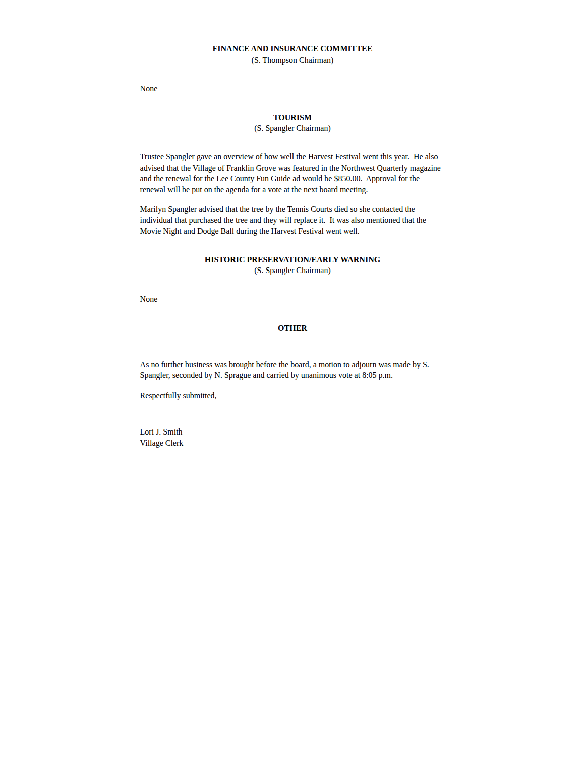Finance and Insurance Committee
(S. Thompson Chairman)
None
Tourism
(S. Spangler Chairman)
Trustee Spangler gave an overview of how well the Harvest Festival went this year. He also advised that the Village of Franklin Grove was featured in the Northwest Quarterly magazine and the renewal for the Lee County Fun Guide ad would be $850.00. Approval for the renewal will be put on the agenda for a vote at the next board meeting.
Marilyn Spangler advised that the tree by the Tennis Courts died so she contacted the individual that purchased the tree and they will replace it. It was also mentioned that the Movie Night and Dodge Ball during the Harvest Festival went well.
Historic Preservation/Early Warning
(S. Spangler Chairman)
None
Other
As no further business was brought before the board, a motion to adjourn was made by S. Spangler, seconded by N. Sprague and carried by unanimous vote at 8:05 p.m.
Respectfully submitted,
Lori J. Smith
Village Clerk